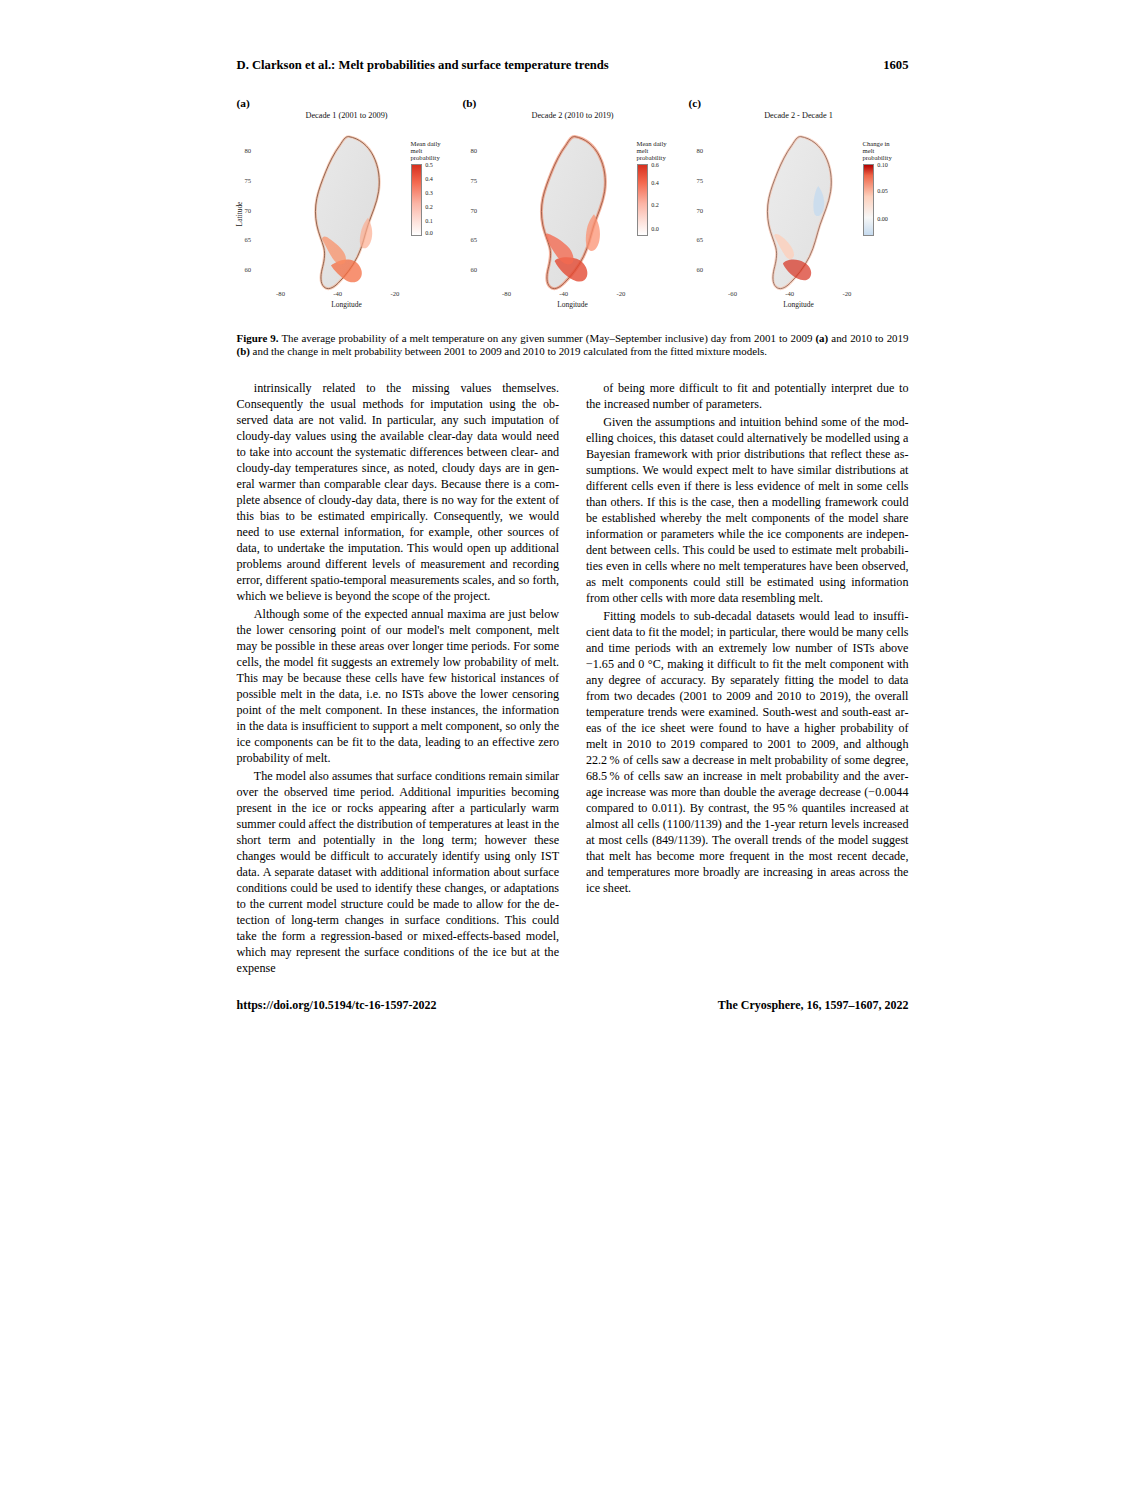D. Clarkson et al.: Melt probabilities and surface temperature trends 1605
(a)
Decade 1 (2001 to 2009)
Latitude
80
75
70
65
60
-80
-40
-20
Longitude
Mean daily
melt
probability
0.5 0.4 0.3 0.2 0.1 0.0
(b)
Decade 2 (2010 to 2019)
80
75
70
65
60
-80
-40
-20
Longitude
Mean daily
melt
probability
0.6 0.4 0.2 0.0
(c)
Decade 2 - Decade 1
80
75
70
65
60
-60
-40
-20
Longitude
Change in
melt
probability
0.10 0.05 0.00
Figure 9. The average probability of a melt temperature on any given summer (May–September inclusive) day from 2001 to 2009 (a) and 2010 to 2019 (b) and the change in melt probability between 2001 to 2009 and 2010 to 2019 calculated from the fitted mixture models.
intrinsically related to the missing values themselves. Consequently the usual methods for imputation using the observed data are not valid. In particular, any such imputation of cloudy-day values using the available clear-day data would need to take into account the systematic differences between clear- and cloudy-day temperatures since, as noted, cloudy days are in general warmer than comparable clear days. Because there is a complete absence of cloudy-day data, there is no way for the extent of this bias to be estimated empirically. Consequently, we would need to use external information, for example, other sources of data, to undertake the imputation. This would open up additional problems around different levels of measurement and recording error, different spatio-temporal measurements scales, and so forth, which we believe is beyond the scope of the project.
Although some of the expected annual maxima are just below the lower censoring point of our model's melt component, melt may be possible in these areas over longer time periods. For some cells, the model fit suggests an extremely low probability of melt. This may be because these cells have few historical instances of possible melt in the data, i.e. no ISTs above the lower censoring point of the melt component. In these instances, the information in the data is insufficient to support a melt component, so only the ice components can be fit to the data, leading to an effective zero probability of melt.
The model also assumes that surface conditions remain similar over the observed time period. Additional impurities becoming present in the ice or rocks appearing after a particularly warm summer could affect the distribution of temperatures at least in the short term and potentially in the long term; however these changes would be difficult to accurately identify using only IST data. A separate dataset with additional information about surface conditions could be used to identify these changes, or adaptations to the current model structure could be made to allow for the detection of long-term changes in surface conditions. This could take the form a regression-based or mixed-effects-based model, which may represent the surface conditions of the ice but at the expense
of being more difficult to fit and potentially interpret due to the increased number of parameters.
Given the assumptions and intuition behind some of the modelling choices, this dataset could alternatively be modelled using a Bayesian framework with prior distributions that reflect these assumptions. We would expect melt to have similar distributions at different cells even if there is less evidence of melt in some cells than others. If this is the case, then a modelling framework could be established whereby the melt components of the model share information or parameters while the ice components are independent between cells. This could be used to estimate melt probabilities even in cells where no melt temperatures have been observed, as melt components could still be estimated using information from other cells with more data resembling melt.
Fitting models to sub-decadal datasets would lead to insufficient data to fit the model; in particular, there would be many cells and time periods with an extremely low number of ISTs above −1.65 and 0 °C, making it difficult to fit the melt component with any degree of accuracy. By separately fitting the model to data from two decades (2001 to 2009 and 2010 to 2019), the overall temperature trends were examined. South-west and south-east areas of the ice sheet were found to have a higher probability of melt in 2010 to 2019 compared to 2001 to 2009, and although 22.2 % of cells saw a decrease in melt probability of some degree, 68.5 % of cells saw an increase in melt probability and the average increase was more than double the average decrease (−0.0044 compared to 0.011). By contrast, the 95 % quantiles increased at almost all cells (1100/1139) and the 1-year return levels increased at most cells (849/1139). The overall trends of the model suggest that melt has become more frequent in the most recent decade, and temperatures more broadly are increasing in areas across the ice sheet.
https://doi.org/10.5194/tc-16-1597-2022 The Cryosphere, 16, 1597–1607, 2022